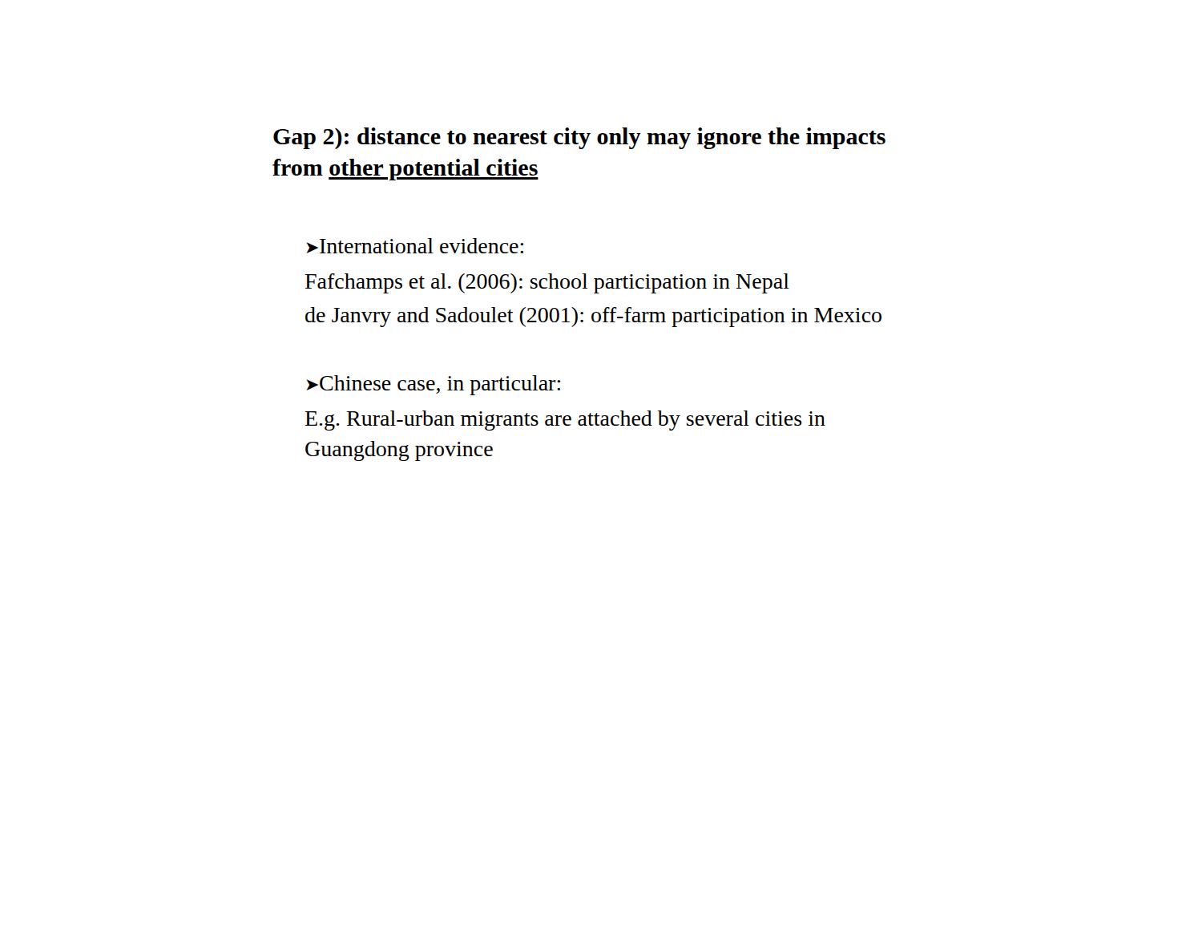Gap 2): distance to nearest city only may ignore the impacts from other potential cities
➤International evidence:
Fafchamps et al. (2006): school participation in Nepal
de Janvry and Sadoulet (2001): off-farm participation in Mexico
➤Chinese case, in particular:
E.g. Rural-urban migrants are attached by several cities in Guangdong province